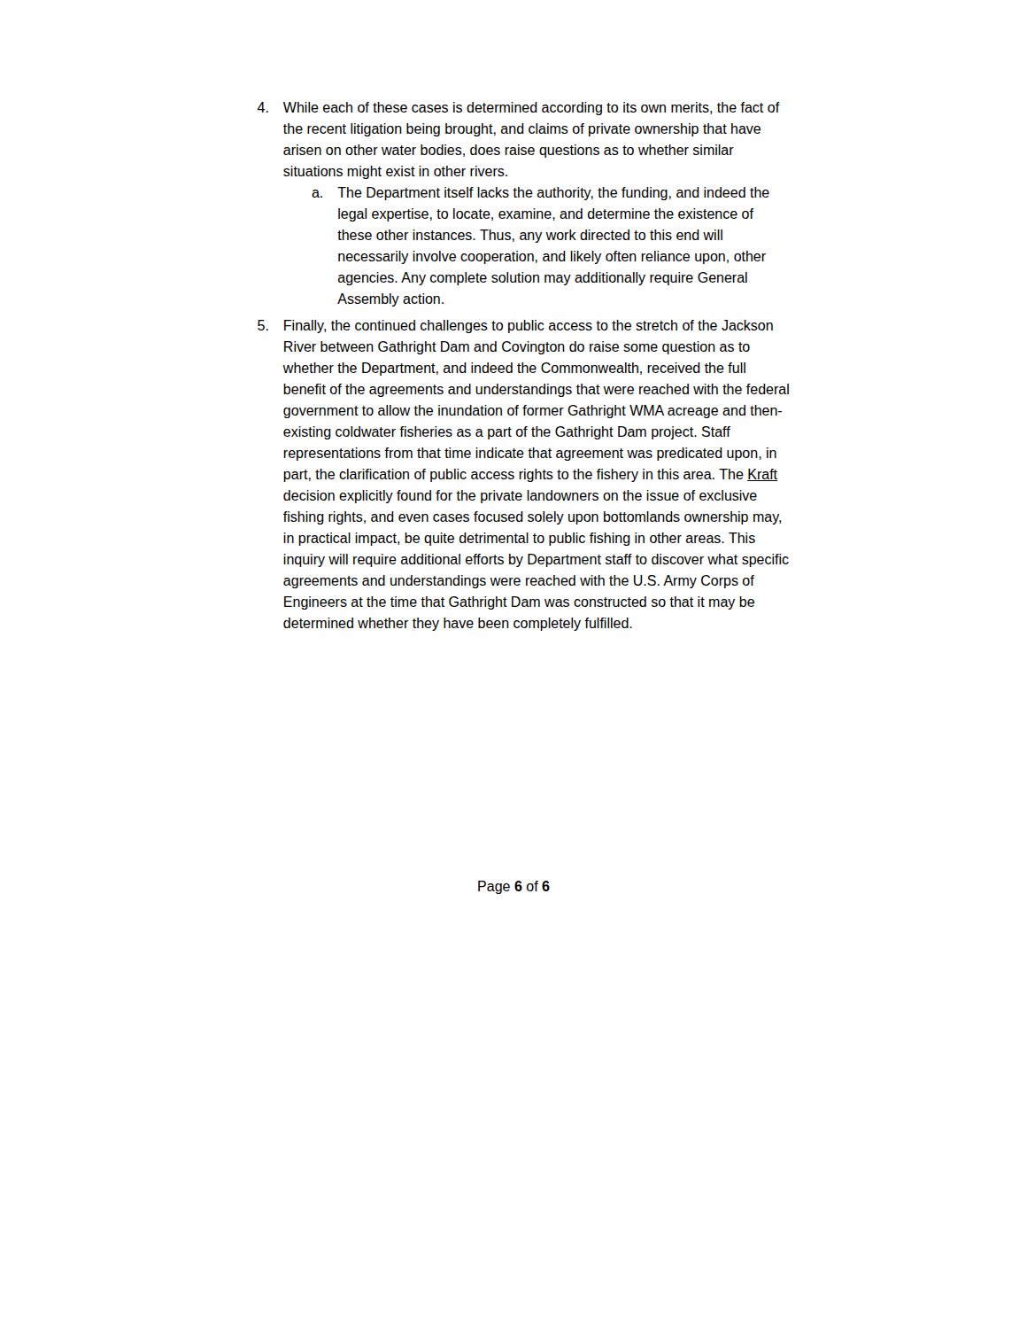While each of these cases is determined according to its own merits, the fact of the recent litigation being brought, and claims of private ownership that have arisen on other water bodies, does raise questions as to whether similar situations might exist in other rivers.
The Department itself lacks the authority, the funding, and indeed the legal expertise, to locate, examine, and determine the existence of these other instances. Thus, any work directed to this end will necessarily involve cooperation, and likely often reliance upon, other agencies. Any complete solution may additionally require General Assembly action.
Finally, the continued challenges to public access to the stretch of the Jackson River between Gathright Dam and Covington do raise some question as to whether the Department, and indeed the Commonwealth, received the full benefit of the agreements and understandings that were reached with the federal government to allow the inundation of former Gathright WMA acreage and then-existing coldwater fisheries as a part of the Gathright Dam project. Staff representations from that time indicate that agreement was predicated upon, in part, the clarification of public access rights to the fishery in this area. The Kraft decision explicitly found for the private landowners on the issue of exclusive fishing rights, and even cases focused solely upon bottomlands ownership may, in practical impact, be quite detrimental to public fishing in other areas. This inquiry will require additional efforts by Department staff to discover what specific agreements and understandings were reached with the U.S. Army Corps of Engineers at the time that Gathright Dam was constructed so that it may be determined whether they have been completely fulfilled.
Page 6 of 6